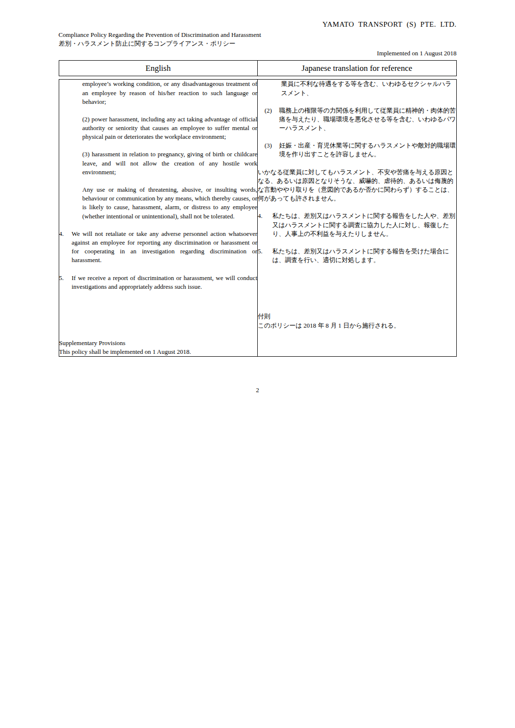YAMATO TRANSPORT (S) PTE. LTD.
Compliance Policy Regarding the Prevention of Discrimination and Harassment
差別・ハラスメント防止に関するコンプライアンス・ポリシー
Implemented on 1 August 2018
| English | Japanese translation for reference |
| employee’s working condition, or any disadvantageous treatment of an employee by reason of his/her reaction to such language or behavior; (2) power harassment, including any act taking advantage of official authority or seniority that causes an employee to suffer mental or physical pain or deteriorates the workplace environment; (3) harassment in relation to pregnancy, giving of birth or childcare leave, and will not allow the creation of any hostile work environment; Any use or making of threatening, abusive, or insulting words, behaviour or communication by any means, which thereby causes, or is likely to cause, harassment, alarm, or distress to any employee (whether intentional or unintentional), shall not be tolerated. 4. We will not retaliate or take any adverse personnel action whatsoever against an employee for reporting any discrimination or harassment or for cooperating in an investigation regarding discrimination or harassment. 5. If we receive a report of discrimination or harassment, we will conduct investigations and appropriately address such issue. Supplementary Provisions This policy shall be implemented on 1 August 2018. | 業員に不利な待遇をする等を含む、いわゆるセクシャルハラスメント、 (2) 職務上の権限等の力関係を利用して従業員に精神的・肉体的苦痛を与えたり、職場環境を悪化させる等を含む、いわゆるパワーハラスメント、 (3) 妊娠・出産・育児休業等に関するハラスメントや敵対的職場環境を作り出すことを許容しません。 いかなる従業員に対してもハラスメント、不安や苦痛を与える原因となる、あるいは原因となりそうな、威嚇的、虐待的、あるいは侮蔑的な言動ややり取りを（意図的であるか否かに関わらず）することは、何があっても許されません。 4. 私たちは、差別又はハラスメントに関する報告をした人や、差別又はハラスメントに関する調査に協力した人に対し、報復したり、人事上の不利益を与えたりしません。 5. 私たちは、差別又はハラスメントに関する報告を受けた場合には、調査を行い、適切に対処します。 付則 このポリシーは 2018 年 8 月 1 日から施行される。 |
2